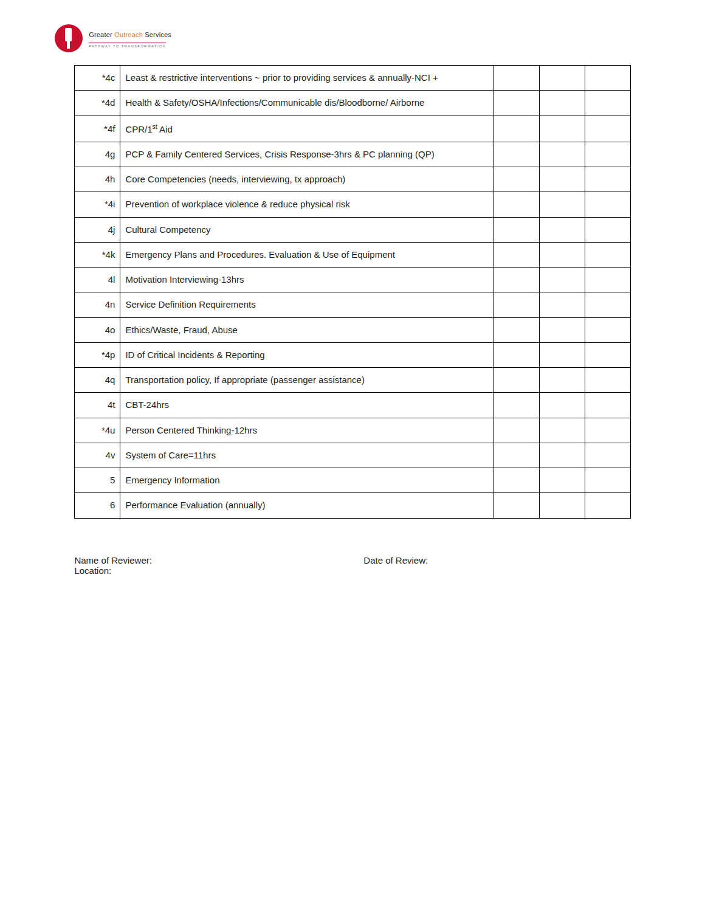Greater Outreach Services
Pathway to Transformation
| *4c | Least & restrictive interventions ~ prior to providing services & annually-NCI + | | | |
| *4d | Health & Safety/OSHA/Infections/Communicable dis/Bloodborne/ Airborne | | | |
| *4f | CPR/1 st Aid | | | |
| 4g | PCP & Family Centered Services, Crisis Response-3hrs & PC planning (QP) | | | |
| 4h | Core Competencies (needs, interviewing, tx approach) | | | |
| *4i | Prevention of workplace violence & reduce physical risk | | | |
| 4j | Cultural Competency | | | |
| *4k | Emergency Plans and Procedures. Evaluation & Use of Equipment | | | |
| 4l | Motivation Interviewing-13hrs | | | |
| 4n | Service Definition Requirements | | | |
| 4o | Ethics/Waste, Fraud, Abuse | | | |
| *4p | ID of Critical Incidents & Reporting | | | |
| 4q | Transportation policy, If appropriate (passenger assistance) | | | |
| 4t | CBT-24hrs | | | |
| *4u | Person Centered Thinking-12hrs | | | |
| 4v | System of Care=11hrs | | | |
| 5 | Emergency Information | | | |
| 6 | Performance Evaluation (annually) | | | |
Name of Reviewer:
Date of Review:
Location: